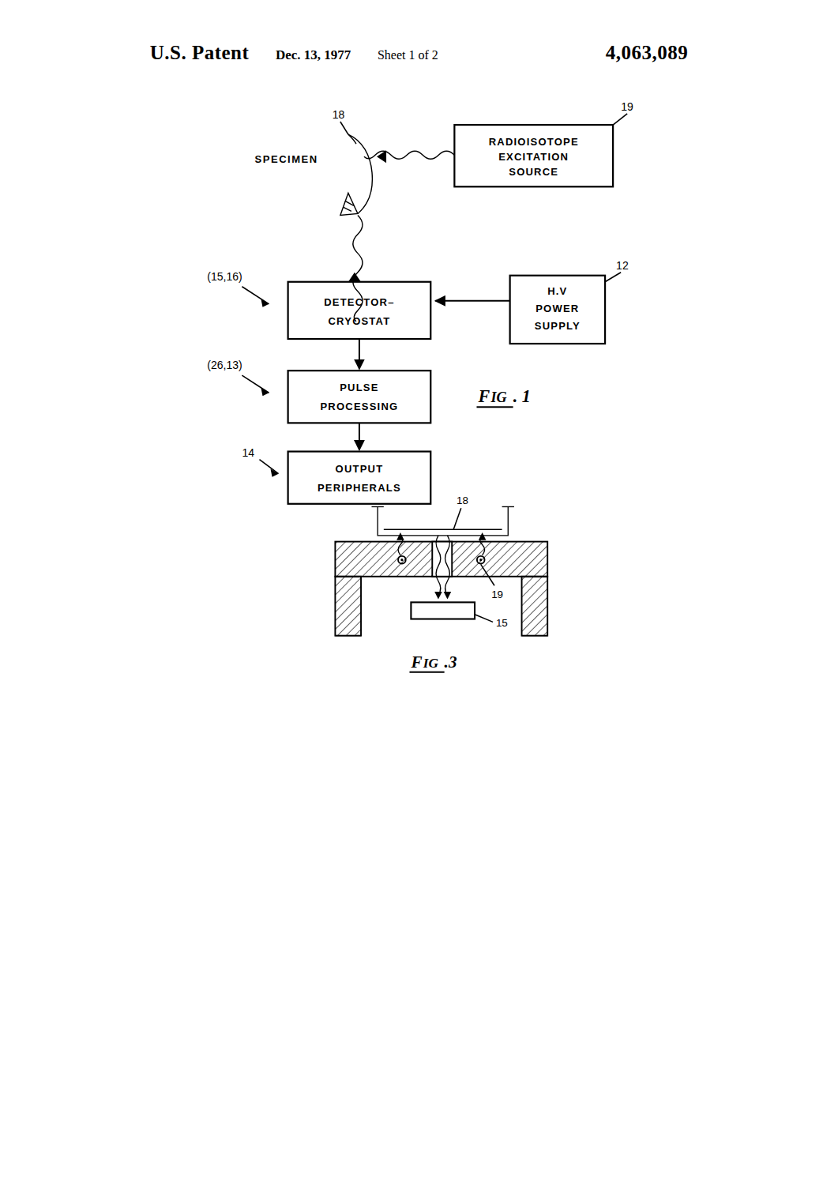U.S. Patent Dec. 13, 1977 Sheet 1 of 2 4,063,089
RADIOISOTOPE EXCITATION SOURCE 19 SPECIMEN 18 DETECTOR– CRYOSTAT (15,16) H.V POWER SUPPLY 12 PULSE PROCESSING (26,13) OUTPUT PERIPHERALS 14 F IG . 1
18 19 15 F IG .3